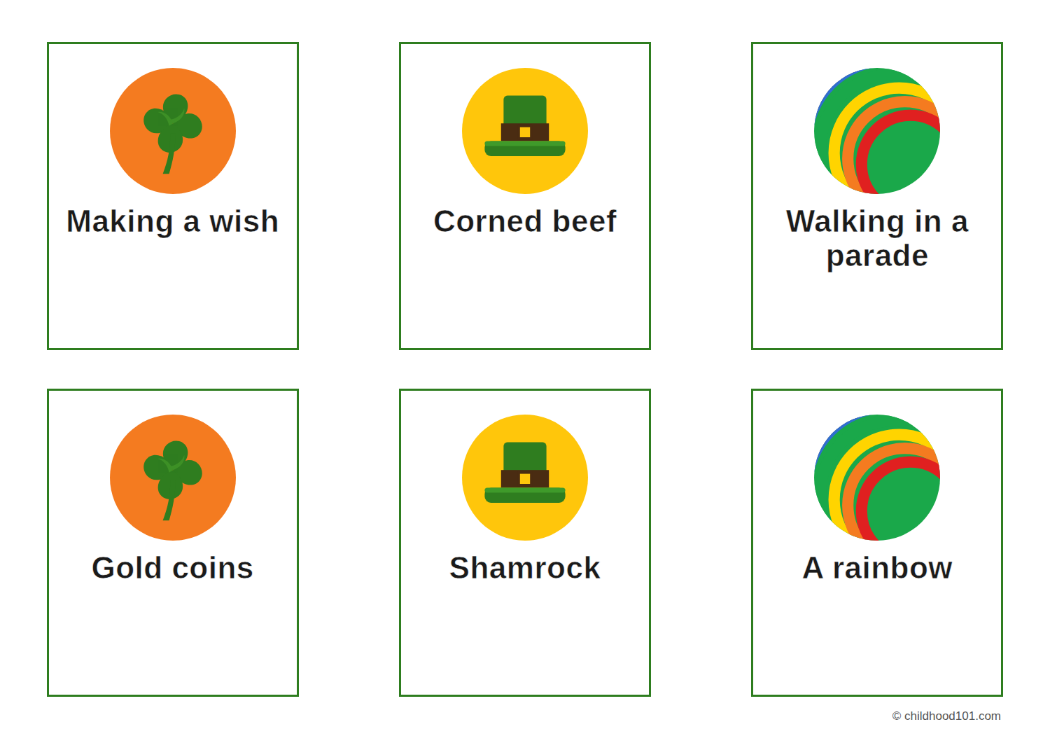Making a wish
Corned beef
Walking in a parade
Gold coins
Shamrock
A rainbow
© childhood101.com